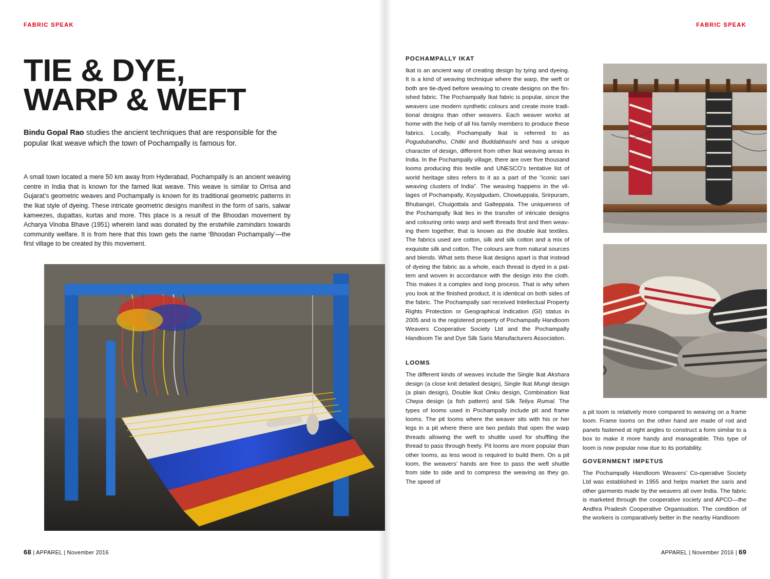Fabric Speak
Tie & Dye,
Warp & Weft
Bindu Gopal Rao studies the ancient techniques that are responsible for the popular Ikat weave which the town of Pochampally is famous for.
A small town located a mere 50 km away from Hyderabad, Pochampally is an ancient weaving centre in India that is known for the famed Ikat weave. This weave is similar to Orrisa and Gujarat’s geometric weaves and Pochampally is known for its traditional geometric patterns in the Ikat style of dyeing. These intricate geometric designs manifest in the form of saris, salwar kameezes, dupattas, kurtas and more. This place is a result of the Bhoodan movement by Acharya Vinoba Bhave (1951) wherein land was donated by the erstwhile zamindars towards community welfare. It is from here that this town gets the name ‘Bhoodan Pochampally’—the first village to be created by this movement.
68 | APPAREL | November 2016
Fabric Speak
Pochampally Ikat
Ikat is an ancient way of creating design by tying and dyeing. It is a kind of weaving technique where the warp, the weft or both are tie-dyed before weaving to create designs on the finished fabric. The Pochampally Ikat fabric is popular, since the weavers use modern synthetic colours and create more traditional designs than other weavers. Each weaver works at home with the help of all his family members to produce these fabrics. Locally, Pochampally Ikat is referred to as Pogudubandhu, Chitki and Buddabhashi and has a unique character of design, different from other Ikat weaving areas in India. In the Pochampally village, there are over five thousand looms producing this textile and UNESCO’s tentative list of world heritage sites refers to it as a part of the “iconic sari weaving clusters of India”. The weaving happens in the villages of Pochampally, Koyalgudam, Chowtuppala, Srirpuram, Bhubangiri, Chuigottala and Galteppala. The uniqueness of the Pochampally Ikat lies in the transfer of intricate designs and colouring onto warp and weft threads first and then weaving them together, that is known as the double ikat textiles. The fabrics used are cotton, silk and silk cotton and a mix of exquisite silk and cotton. The colours are from natural sources and blends. What sets these Ikat designs apart is that instead of dyeing the fabric as a whole, each thread is dyed in a pattern and woven in accordance with the design into the cloth. This makes it a complex and long process. That is why when you look at the finished product, it is identical on both sides of the fabric. The Pochampally sari received Intellectual Property Rights Protection or Geographical Indication (GI) status in 2005 and is the registered property of Pochampally Handloom Weavers Cooperative Society Ltd and the Pochampally Handloom Tie and Dye Silk Saris Manufacturers Association.
Looms
The different kinds of weaves include the Single Ikat Akshara design (a close knit detailed design), Single Ikat Mungi design (a plain design), Double Ikat Onku design, Combination Ikat Chepa design (a fish pattern) and Silk Teliya Rumal. The types of looms used in Pochampally include pit and frame looms. The pit looms where the weaver sits with his or her legs in a pit where there are two pedals that open the warp threads allowing the weft to shuttle used for shuffling the thread to pass through freely. Pit looms are more popular than other looms, as less wood is required to build them. On a pit loom, the weavers’ hands are free to pass the weft shuttle from side to side and to compress the weaving as they go. The speed of
a pit loom is relatively more compared to weaving on a frame loom. Frame looms on the other hand are made of rod and panels fastened at right angles to construct a form similar to a box to make it more handy and manageable. This type of loom is now popular now due to its portability.
Government Impetus
The Pochampally Handloom Weavers’ Co-operative Society Ltd was established in 1955 and helps market the saris and other garments made by the weavers all over India. The fabric is marketed through the cooperative society and APCO—the Andhra Pradesh Cooperative Organisation. The condition of the workers is comparatively better in the nearby Handloom
APPAREL | November 2016 | 69